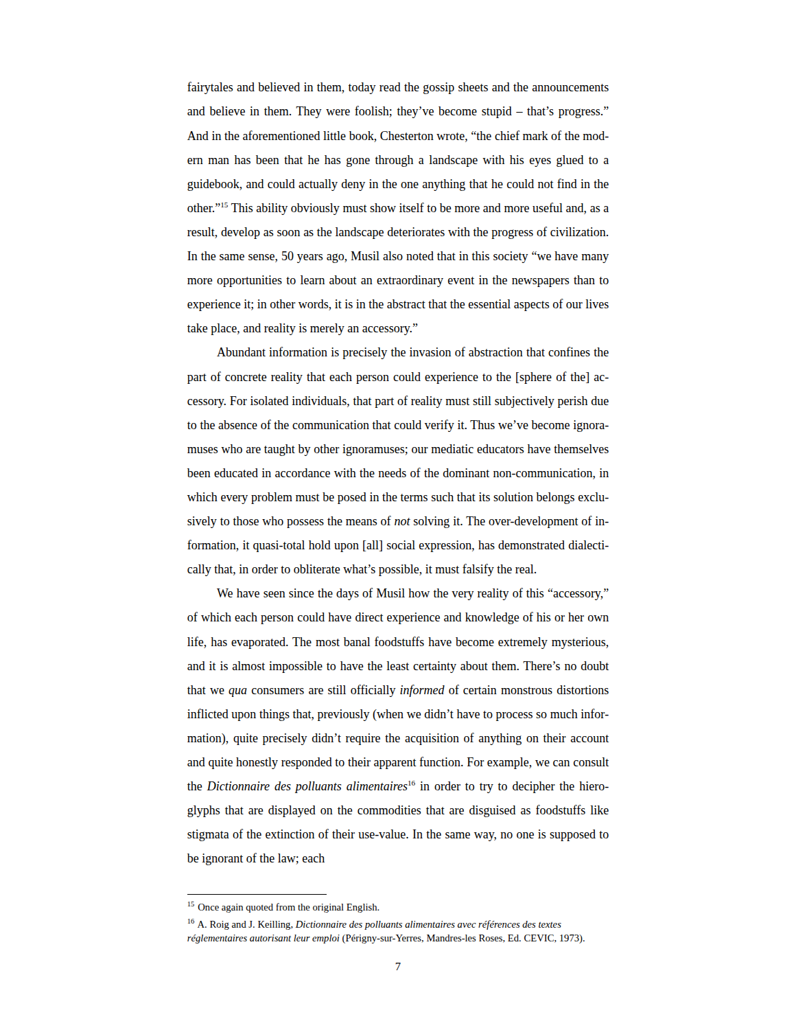fairytales and believed in them, today read the gossip sheets and the announcements and believe in them. They were foolish; they’ve become stupid – that’s progress.” And in the aforementioned little book, Chesterton wrote, “the chief mark of the modern man has been that he has gone through a landscape with his eyes glued to a guidebook, and could actually deny in the one anything that he could not find in the other.”15 This ability obviously must show itself to be more and more useful and, as a result, develop as soon as the landscape deteriorates with the progress of civilization. In the same sense, 50 years ago, Musil also noted that in this society “we have many more opportunities to learn about an extraordinary event in the newspapers than to experience it; in other words, it is in the abstract that the essential aspects of our lives take place, and reality is merely an accessory.”
Abundant information is precisely the invasion of abstraction that confines the part of concrete reality that each person could experience to the [sphere of the] accessory. For isolated individuals, that part of reality must still subjectively perish due to the absence of the communication that could verify it. Thus we’ve become ignoramuses who are taught by other ignoramuses; our mediatic educators have themselves been educated in accordance with the needs of the dominant non-communication, in which every problem must be posed in the terms such that its solution belongs exclusively to those who possess the means of not solving it. The over-development of information, it quasi-total hold upon [all] social expression, has demonstrated dialectically that, in order to obliterate what’s possible, it must falsify the real.
We have seen since the days of Musil how the very reality of this “accessory,” of which each person could have direct experience and knowledge of his or her own life, has evaporated. The most banal foodstuffs have become extremely mysterious, and it is almost impossible to have the least certainty about them. There’s no doubt that we qua consumers are still officially informed of certain monstrous distortions inflicted upon things that, previously (when we didn’t have to process so much information), quite precisely didn’t require the acquisition of anything on their account and quite honestly responded to their apparent function. For example, we can consult the Dictionnaire des polluants alimentaires16 in order to try to decipher the hieroglyphs that are displayed on the commodities that are disguised as foodstuffs like stigmata of the extinction of their use-value. In the same way, no one is supposed to be ignorant of the law; each
15 Once again quoted from the original English.
16 A. Roig and J. Keilling, Dictionnaire des polluants alimentaires avec références des textes réglementaires autorisant leur emploi (Périgny-sur-Yerres, Mandres-les Roses, Ed. CEVIC, 1973).
7